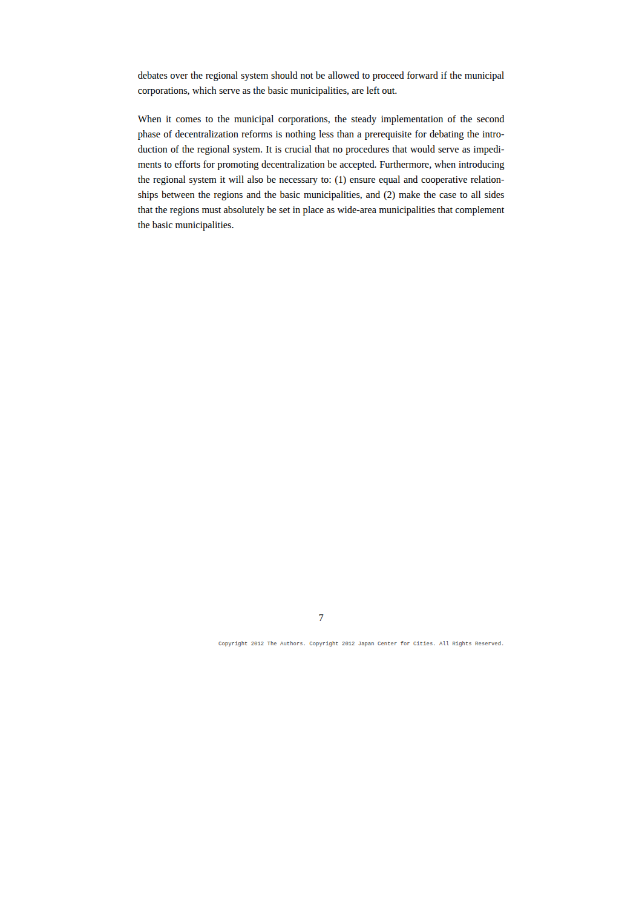debates over the regional system should not be allowed to proceed forward if the municipal corporations, which serve as the basic municipalities, are left out.
When it comes to the municipal corporations, the steady implementation of the second phase of decentralization reforms is nothing less than a prerequisite for debating the introduction of the regional system. It is crucial that no procedures that would serve as impediments to efforts for promoting decentralization be accepted. Furthermore, when introducing the regional system it will also be necessary to: (1) ensure equal and cooperative relationships between the regions and the basic municipalities, and (2) make the case to all sides that the regions must absolutely be set in place as wide-area municipalities that complement the basic municipalities.
7
Copyright 2012 The Authors. Copyright 2012 Japan Center for Cities. All Rights Reserved.